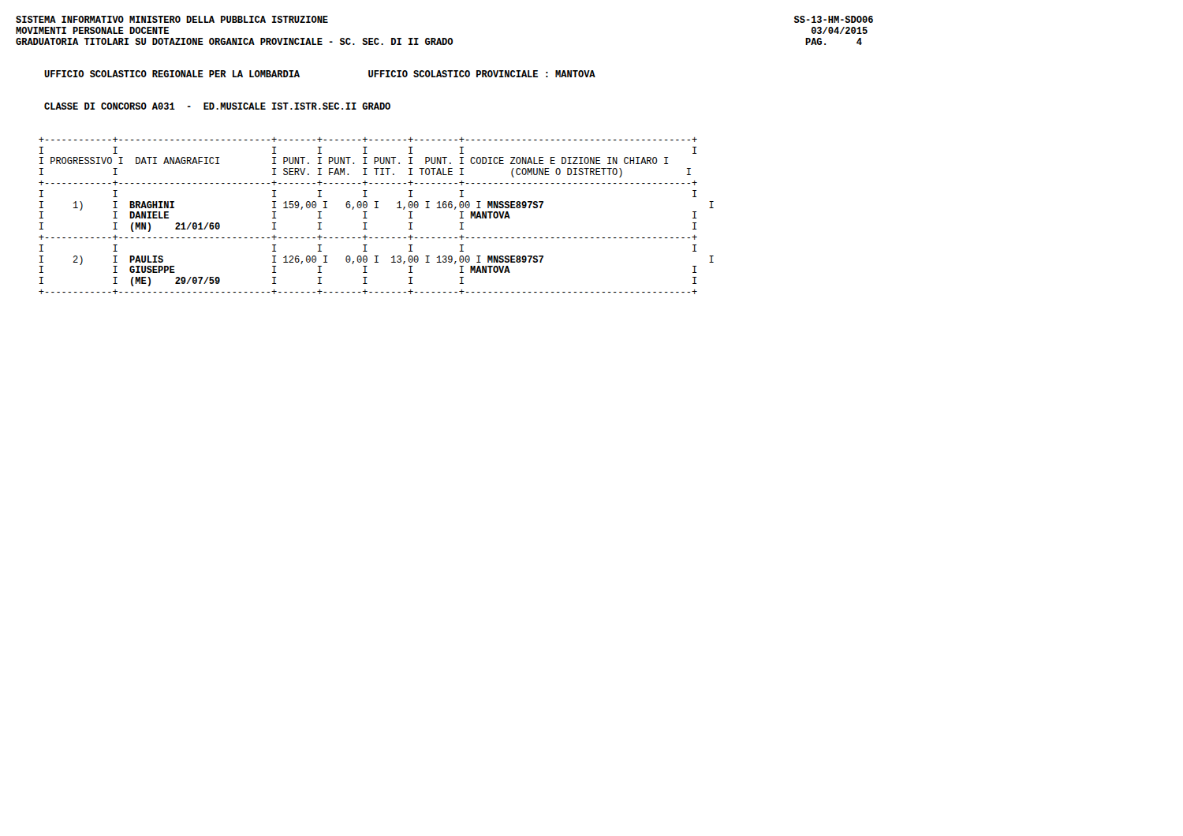SISTEMA INFORMATIVO MINISTERO DELLA PUBBLICA ISTRUZIONE                                                                                  SS-13-HM-SDO06
MOVIMENTI PERSONALE DOCENTE                                                                                                                 03/04/2015
GRADUATORIA TITOLARI SU DOTAZIONE ORGANICA PROVINCIALE - SC. SEC. DI II GRADO                                                              PAG.     4


     UFFICIO SCOLASTICO REGIONALE PER LA LOMBARDIA            UFFICIO SCOLASTICO PROVINCIALE : MANTOVA


     CLASSE DI CONCORSO A031  -  ED.MUSICALE IST.ISTR.SEC.II GRADO


    +------------+---------------------------+-------+-------+-------+--------+----------------------------------------+
    I            I                           I       I       I       I        I                                        I
    I PROGRESSIVO I  DATI ANAGRAFICI         I PUNT. I PUNT. I PUNT. I  PUNT. I CODICE ZONALE E DIZIONE IN CHIARO I
    I            I                           I SERV. I FAM.  I TIT.  I TOTALE I        (COMUNE O DISTRETTO)           I
    +------------+---------------------------+-------+-------+-------+--------+----------------------------------------+
    I            I                           I       I       I       I        I                                        I
    I     1)     I  BRAGHINI                 I 159,00 I   6,00 I   1,00 I 166,00 I MNSSE897S7                             I
    I            I  DANIELE                  I       I       I       I        I MANTOVA                                I
    I            I  (MN)    21/01/60         I       I       I       I        I                                        I
    +------------+---------------------------+-------+-------+-------+--------+----------------------------------------+
    I            I                           I       I       I       I        I                                        I
    I     2)     I  PAULIS                   I 126,00 I   0,00 I  13,00 I 139,00 I MNSSE897S7                             I
    I            I  GIUSEPPE                 I       I       I       I        I MANTOVA                                I
    I            I  (ME)    29/07/59         I       I       I       I        I                                        I
    +------------+---------------------------+-------+-------+-------+--------+----------------------------------------+